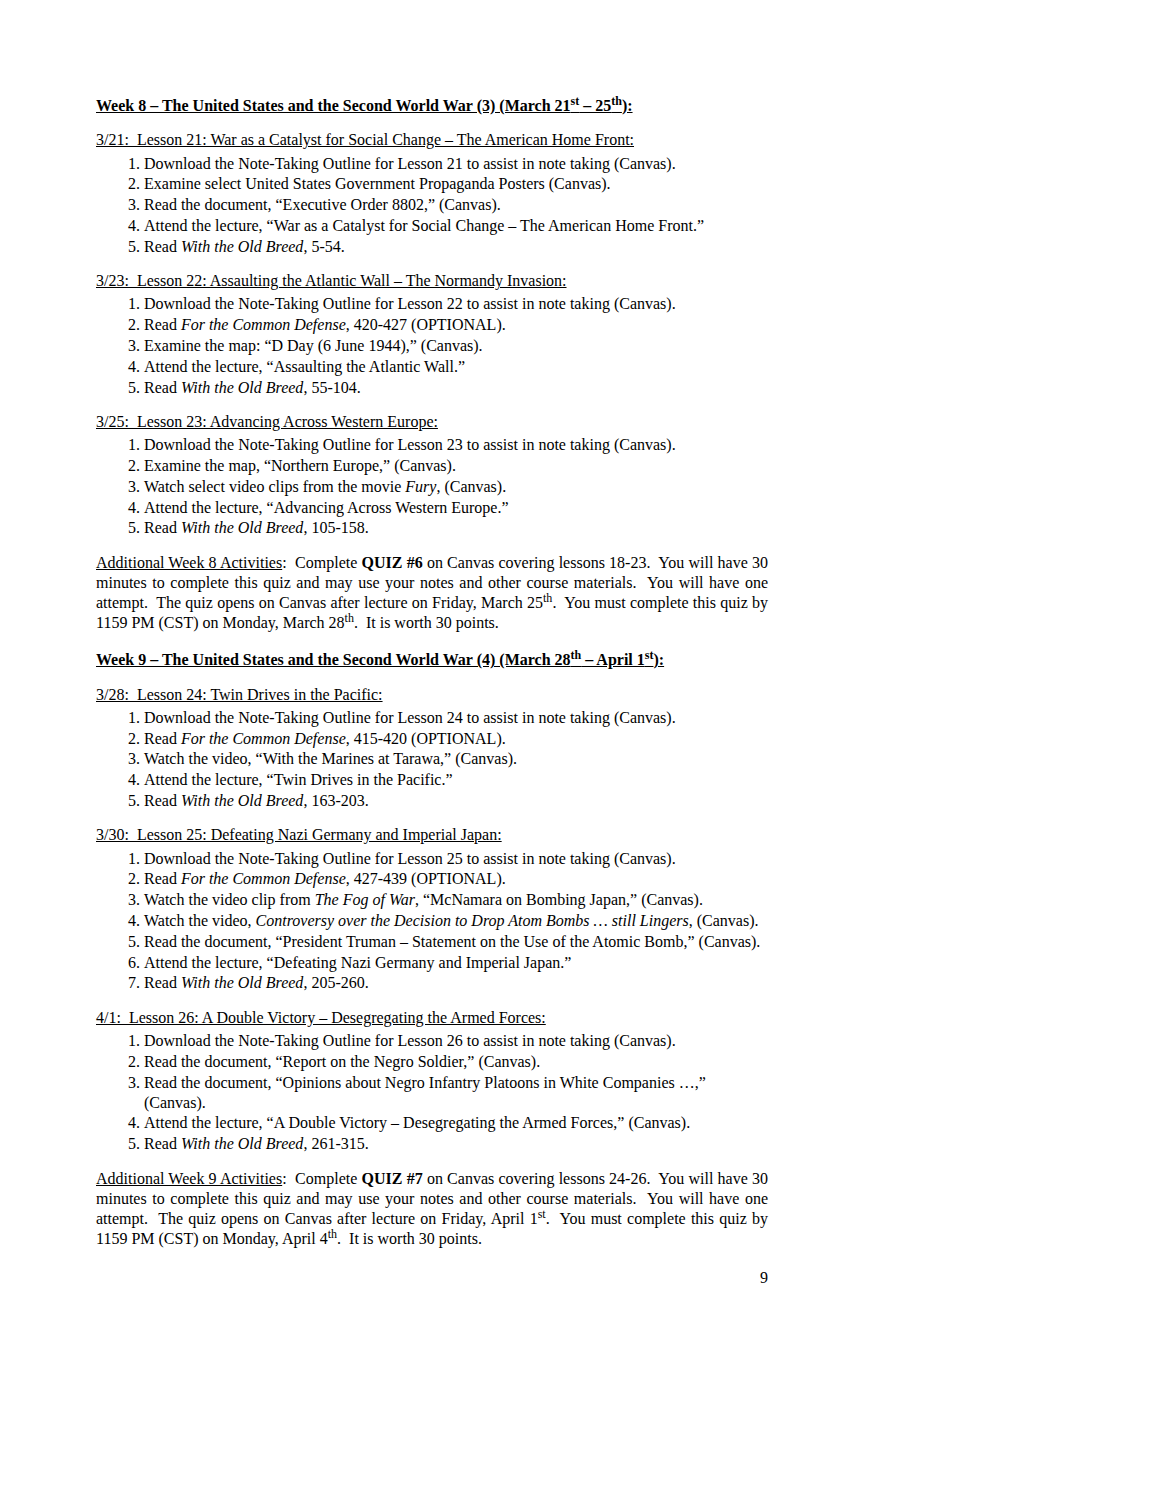Week 8 – The United States and the Second World War (3) (March 21st – 25th):
3/21: Lesson 21: War as a Catalyst for Social Change – The American Home Front:
Download the Note-Taking Outline for Lesson 21 to assist in note taking (Canvas).
Examine select United States Government Propaganda Posters (Canvas).
Read the document, “Executive Order 8802,” (Canvas).
Attend the lecture, “War as a Catalyst for Social Change – The American Home Front.”
Read With the Old Breed, 5-54.
3/23: Lesson 22: Assaulting the Atlantic Wall – The Normandy Invasion:
Download the Note-Taking Outline for Lesson 22 to assist in note taking (Canvas).
Read For the Common Defense, 420-427 (OPTIONAL).
Examine the map: “D Day (6 June 1944),” (Canvas).
Attend the lecture, “Assaulting the Atlantic Wall.”
Read With the Old Breed, 55-104.
3/25: Lesson 23: Advancing Across Western Europe:
Download the Note-Taking Outline for Lesson 23 to assist in note taking (Canvas).
Examine the map, “Northern Europe,” (Canvas).
Watch select video clips from the movie Fury, (Canvas).
Attend the lecture, “Advancing Across Western Europe.”
Read With the Old Breed, 105-158.
Additional Week 8 Activities: Complete QUIZ #6 on Canvas covering lessons 18-23. You will have 30 minutes to complete this quiz and may use your notes and other course materials. You will have one attempt. The quiz opens on Canvas after lecture on Friday, March 25th. You must complete this quiz by 1159 PM (CST) on Monday, March 28th. It is worth 30 points.
Week 9 – The United States and the Second World War (4) (March 28th – April 1st):
3/28: Lesson 24: Twin Drives in the Pacific:
Download the Note-Taking Outline for Lesson 24 to assist in note taking (Canvas).
Read For the Common Defense, 415-420 (OPTIONAL).
Watch the video, “With the Marines at Tarawa,” (Canvas).
Attend the lecture, “Twin Drives in the Pacific.”
Read With the Old Breed, 163-203.
3/30: Lesson 25: Defeating Nazi Germany and Imperial Japan:
Download the Note-Taking Outline for Lesson 25 to assist in note taking (Canvas).
Read For the Common Defense, 427-439 (OPTIONAL).
Watch the video clip from The Fog of War, “McNamara on Bombing Japan,” (Canvas).
Watch the video, Controversy over the Decision to Drop Atom Bombs … still Lingers, (Canvas).
Read the document, “President Truman – Statement on the Use of the Atomic Bomb,” (Canvas).
Attend the lecture, “Defeating Nazi Germany and Imperial Japan.”
Read With the Old Breed, 205-260.
4/1: Lesson 26: A Double Victory – Desegregating the Armed Forces:
Download the Note-Taking Outline for Lesson 26 to assist in note taking (Canvas).
Read the document, “Report on the Negro Soldier,” (Canvas).
Read the document, “Opinions about Negro Infantry Platoons in White Companies …,” (Canvas).
Attend the lecture, “A Double Victory – Desegregating the Armed Forces,” (Canvas).
Read With the Old Breed, 261-315.
Additional Week 9 Activities: Complete QUIZ #7 on Canvas covering lessons 24-26. You will have 30 minutes to complete this quiz and may use your notes and other course materials. You will have one attempt. The quiz opens on Canvas after lecture on Friday, April 1st. You must complete this quiz by 1159 PM (CST) on Monday, April 4th. It is worth 30 points.
9